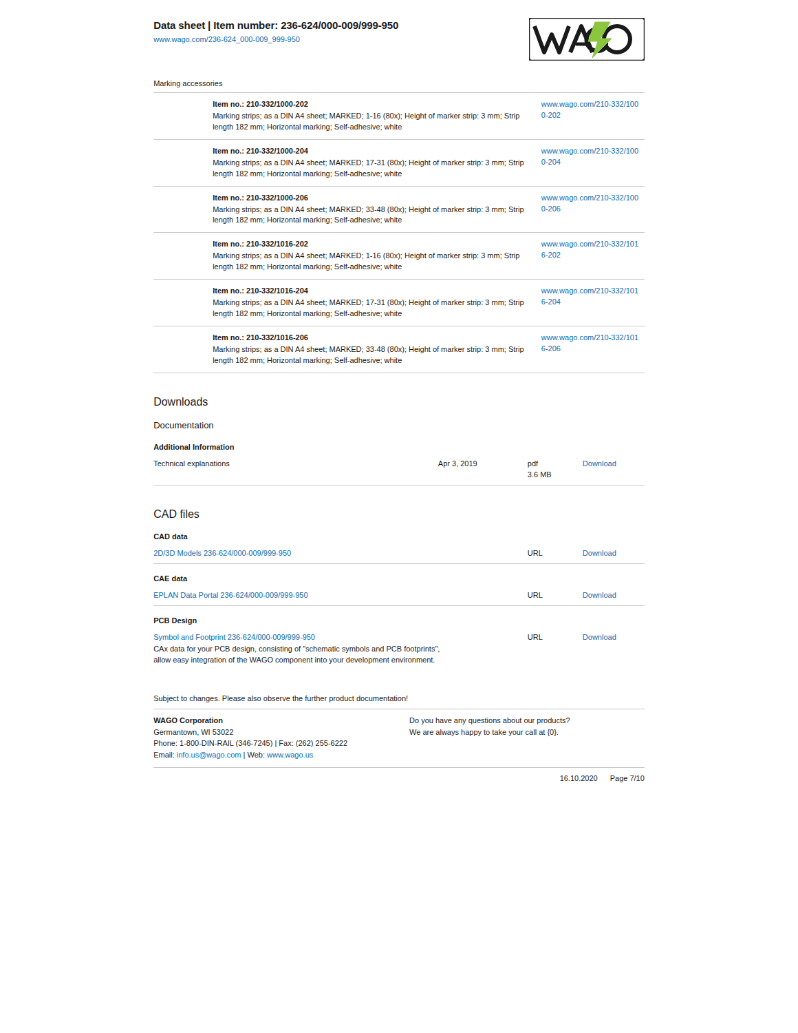Data sheet | Item number: 236-624/000-009/999-950
www.wago.com/236-624_000-009_999-950
Marking accessories
| | Item no.: 210-332/1000-202 Marking strips; as a DIN A4 sheet; MARKED; 1-16 (80x); Height of marker strip: 3 mm; Strip length 182 mm; Horizontal marking; Self-adhesive; white | www.wago.com/210-332/1000-202 |
| | Item no.: 210-332/1000-204 Marking strips; as a DIN A4 sheet; MARKED; 17-31 (80x); Height of marker strip: 3 mm; Strip length 182 mm; Horizontal marking; Self-adhesive; white | www.wago.com/210-332/1000-204 |
| | Item no.: 210-332/1000-206 Marking strips; as a DIN A4 sheet; MARKED; 33-48 (80x); Height of marker strip: 3 mm; Strip length 182 mm; Horizontal marking; Self-adhesive; white | www.wago.com/210-332/1000-206 |
| | Item no.: 210-332/1016-202 Marking strips; as a DIN A4 sheet; MARKED; 1-16 (80x); Height of marker strip: 3 mm; Strip length 182 mm; Horizontal marking; Self-adhesive; white | www.wago.com/210-332/1016-202 |
| | Item no.: 210-332/1016-204 Marking strips; as a DIN A4 sheet; MARKED; 17-31 (80x); Height of marker strip: 3 mm; Strip length 182 mm; Horizontal marking; Self-adhesive; white | www.wago.com/210-332/1016-204 |
| | Item no.: 210-332/1016-206 Marking strips; as a DIN A4 sheet; MARKED; 33-48 (80x); Height of marker strip: 3 mm; Strip length 182 mm; Horizontal marking; Self-adhesive; white | www.wago.com/210-332/1016-206 |
Downloads
Documentation
Additional Information
| Technical explanations | Apr 3, 2019 | pdf 3.6 MB | Download |
CAD files
CAD data
| 2D/3D Models 236-624/000-009/999-950 | URL | Download |
CAE data
| EPLAN Data Portal 236-624/000-009/999-950 | URL | Download |
PCB Design
| Symbol and Footprint 236-624/000-009/999-950 CAx data for your PCB design, consisting of "schematic symbols and PCB footprints", allow easy integration of the WAGO component into your development environment. | URL | Download |
Subject to changes. Please also observe the further product documentation!
WAGO Corporation
Germantown, WI 53022
Phone: 1-800-DIN-RAIL (346-7245) | Fax: (262) 255-6222
Email: info.us@wago.com | Web: www.wago.us
Do you have any questions about our products?
We are always happy to take your call at {0}.
16.10.2020 Page 7/10